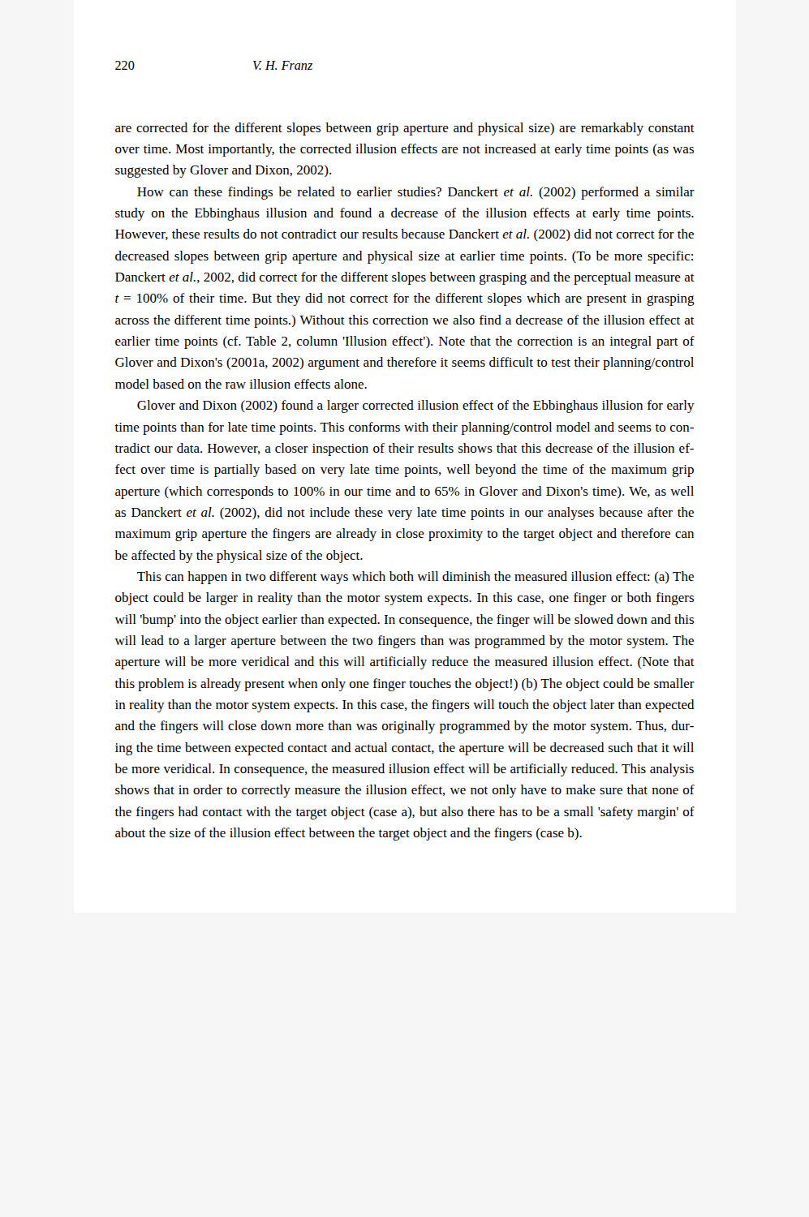220 V. H. Franz
are corrected for the different slopes between grip aperture and physical size) are remarkably constant over time. Most importantly, the corrected illusion effects are not increased at early time points (as was suggested by Glover and Dixon, 2002).
How can these findings be related to earlier studies? Danckert et al. (2002) performed a similar study on the Ebbinghaus illusion and found a decrease of the illusion effects at early time points. However, these results do not contradict our results because Danckert et al. (2002) did not correct for the decreased slopes between grip aperture and physical size at earlier time points. (To be more specific: Danckert et al., 2002, did correct for the different slopes between grasping and the perceptual measure at t = 100% of their time. But they did not correct for the different slopes which are present in grasping across the different time points.) Without this correction we also find a decrease of the illusion effect at earlier time points (cf. Table 2, column 'Illusion effect'). Note that the correction is an integral part of Glover and Dixon's (2001a, 2002) argument and therefore it seems difficult to test their planning/control model based on the raw illusion effects alone.
Glover and Dixon (2002) found a larger corrected illusion effect of the Ebbinghaus illusion for early time points than for late time points. This conforms with their planning/control model and seems to contradict our data. However, a closer inspection of their results shows that this decrease of the illusion effect over time is partially based on very late time points, well beyond the time of the maximum grip aperture (which corresponds to 100% in our time and to 65% in Glover and Dixon's time). We, as well as Danckert et al. (2002), did not include these very late time points in our analyses because after the maximum grip aperture the fingers are already in close proximity to the target object and therefore can be affected by the physical size of the object.
This can happen in two different ways which both will diminish the measured illusion effect: (a) The object could be larger in reality than the motor system expects. In this case, one finger or both fingers will 'bump' into the object earlier than expected. In consequence, the finger will be slowed down and this will lead to a larger aperture between the two fingers than was programmed by the motor system. The aperture will be more veridical and this will artificially reduce the measured illusion effect. (Note that this problem is already present when only one finger touches the object!) (b) The object could be smaller in reality than the motor system expects. In this case, the fingers will touch the object later than expected and the fingers will close down more than was originally programmed by the motor system. Thus, during the time between expected contact and actual contact, the aperture will be decreased such that it will be more veridical. In consequence, the measured illusion effect will be artificially reduced. This analysis shows that in order to correctly measure the illusion effect, we not only have to make sure that none of the fingers had contact with the target object (case a), but also there has to be a small 'safety margin' of about the size of the illusion effect between the target object and the fingers (case b).